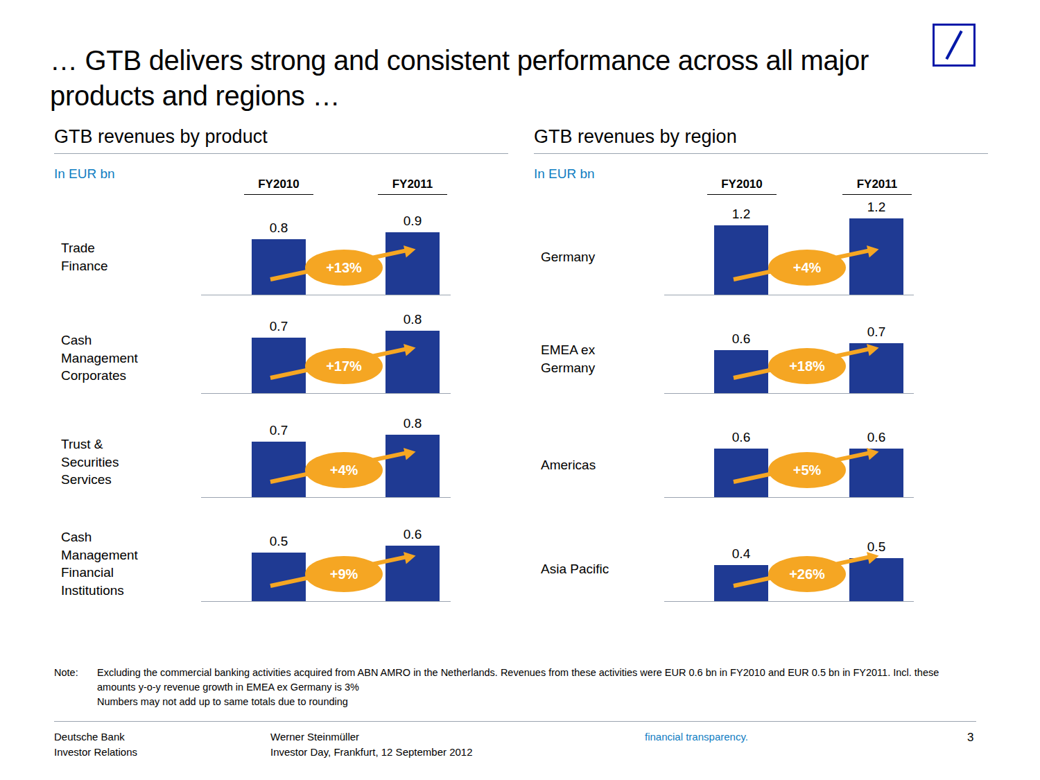… GTB delivers strong and consistent performance across all major products and regions …
GTB revenues by product
GTB revenues by region
In EUR bn
In EUR bn
FY2010
FY2011
FY2010
FY2011
Trade
Finance
0.8
0.9
+13%
Cash
Management
Corporates
0.7
0.8
+17%
Trust &
Securities
Services
0.7
0.8
+4%
Cash
Management
Financial
Institutions
0.5
0.6
+9%
Germany
1.2
1.2
+4%
EMEA ex
Germany
0.6
0.7
+18%
Americas
0.6
0.6
+5%
Asia Pacific
0.4
0.5
+26%
Note: Excluding the commercial banking activities acquired from ABN AMRO in the Netherlands. Revenues from these activities were EUR 0.6 bn in FY2010 and EUR 0.5 bn in FY2011. Incl. these amounts y-o-y revenue growth in EMEA ex Germany is 3%
Numbers may not add up to same totals due to rounding
Deutsche Bank
Investor Relations
Werner Steinmüller
Investor Day, Frankfurt, 12 September 2012
financial transparency.
3